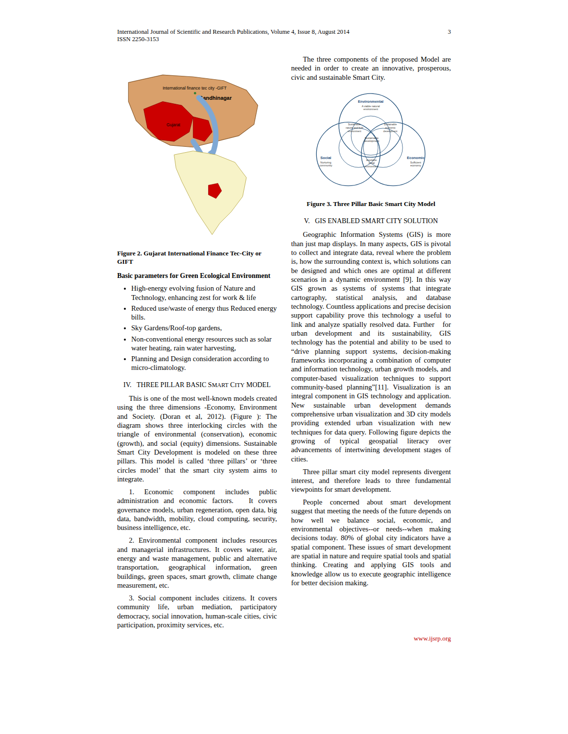International Journal of Scientific and Research Publications, Volume 4, Issue 8, August 2014
ISSN 2250-3153 3
International finance tec city -GIFT Gandhinagar Gujarat
Figure 2. Gujarat International Finance Tec-City or GIFT
Basic parameters for Green Ecological Environment
High-energy evolving fusion of Nature and Technology, enhancing zest for work & life
Reduced use/waste of energy thus Reduced energy bills.
Sky Gardens/Roof-top gardens,
Non-conventional energy resources such as solar water heating, rain water harvesting,
Planning and Design consideration according to micro-climatology.
IV. THREE PILLAR BASIC SMART CITY MODEL
This is one of the most well-known models created using the three dimensions -Economy, Environment and Society. (Doran et al, 2012). (Figure ): The diagram shows three interlocking circles with the triangle of environmental (conservation), economic (growth), and social (equity) dimensions. Sustainable Smart City Development is modeled on these three pillars. This model is called ‘three pillars’ or ‘three circles model’ that the smart city system aims to integrate.
1. Economic component includes public administration and economic factors. It covers governance models, urban regeneration, open data, big data, bandwidth, mobility, cloud computing, security, business intelligence, etc.
2. Environmental component includes resources and managerial infrastructures. It covers water, air, energy and waste management, public and alternative transportation, geographical information, green buildings, green spaces, smart growth, climate change measurement, etc.
3. Social component includes citizens. It covers community life, urban mediation, participatory democracy, social innovation, human-scale cities, civic participation, proximity services, etc.
The three components of the proposed Model are needed in order to create an innovative, prosperous, civic and sustainable Smart City.
Environmental A viable natural environment Sustainable natural and built environment Sustainable economic development Sustainable development Social Nurturing community Economic Sufficient economy Equitable social environment
Figure 3. Three Pillar Basic Smart City Model
V. GIS ENABLED SMART CITY SOLUTION
Geographic Information Systems (GIS) is more than just map displays. In many aspects, GIS is pivotal to collect and integrate data, reveal where the problem is, how the surrounding context is, which solutions can be designed and which ones are optimal at different scenarios in a dynamic environment [9]. In this way GIS grown as systems of systems that integrate cartography, statistical analysis, and database technology. Countless applications and precise decision support capability prove this technology a useful to link and analyze spatially resolved data. Further for urban development and its sustainability, GIS technology has the potential and ability to be used to “drive planning support systems, decision-making frameworks incorporating a combination of computer and information technology, urban growth models, and computer-based visualization techniques to support community-based planning”[11]. Visualization is an integral component in GIS technology and application. New sustainable urban development demands comprehensive urban visualization and 3D city models providing extended urban visualization with new techniques for data query. Following figure depicts the growing of typical geospatial literacy over advancements of intertwining development stages of cities.
Three pillar smart city model represents divergent interest, and therefore leads to three fundamental viewpoints for smart development.
People concerned about smart development suggest that meeting the needs of the future depends on how well we balance social, economic, and environmental objectives--or needs--when making decisions today. 80% of global city indicators have a spatial component. These issues of smart development are spatial in nature and require spatial tools and spatial thinking. Creating and applying GIS tools and knowledge allow us to execute geographic intelligence for better decision making.
www.ijsrp.org